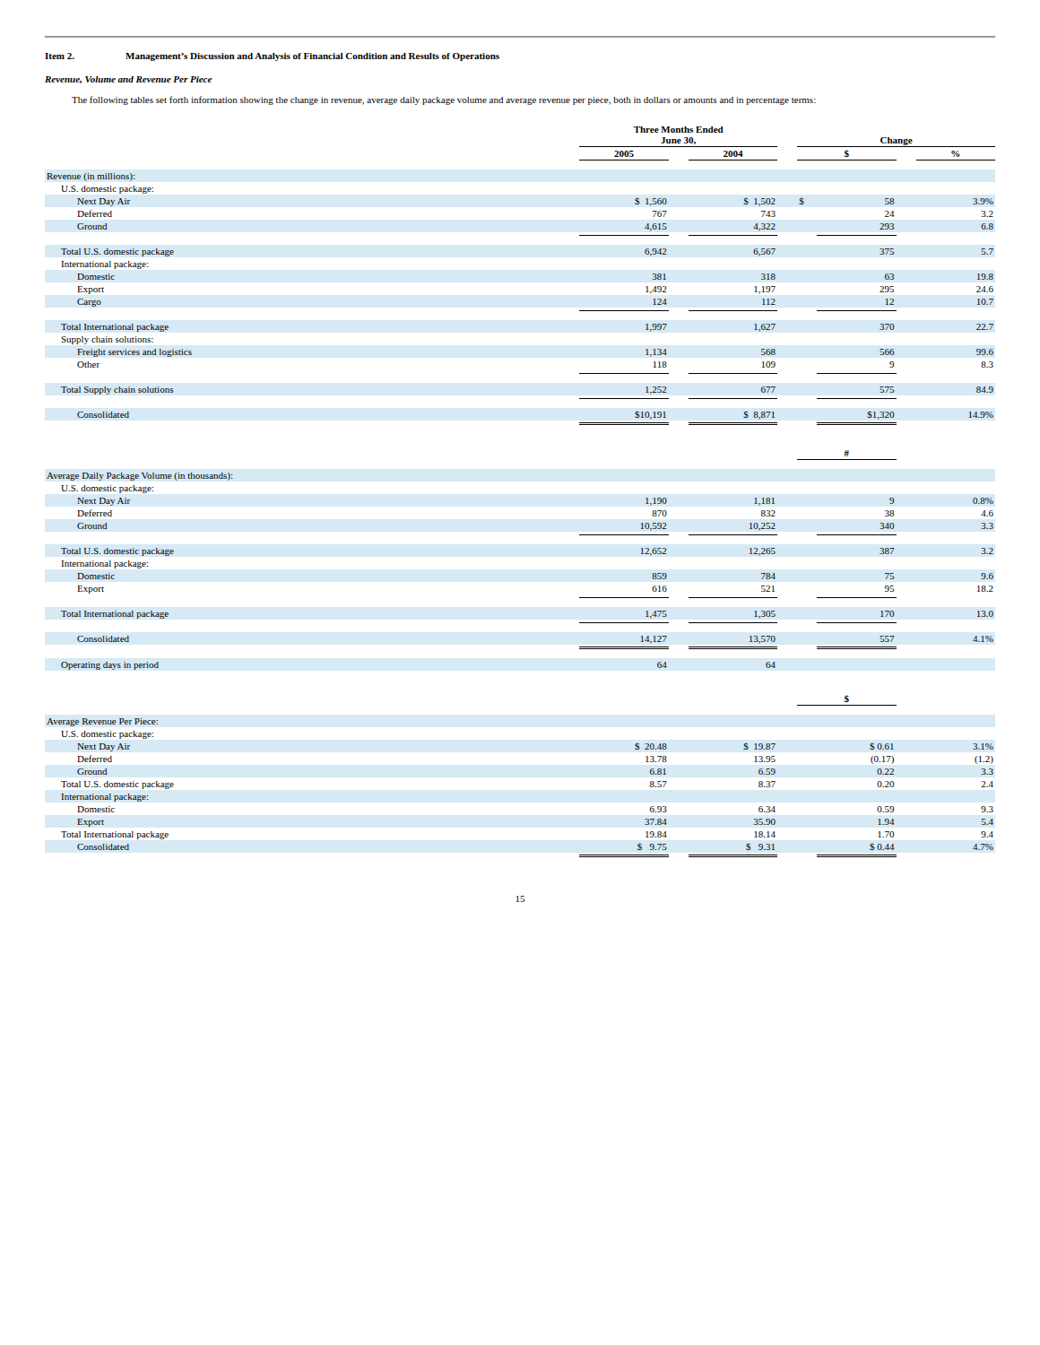Item 2. Management’s Discussion and Analysis of Financial Condition and Results of Operations
Revenue, Volume and Revenue Per Piece
The following tables set forth information showing the change in revenue, average daily package volume and average revenue per piece, both in dollars or amounts and in percentage terms:
| | | Three Months Ended June 30, | | Change |
| | | 2005 | | 2004 | | $ | | % |
| Revenue (in millions): | | | | | | | | | |
| U.S. domestic package: | | | | | | | | | |
| Next Day Air | | $ 1,560 | | $ 1,502 | | $ | 58 | | 3.9% |
| Deferred | | 767 | | 743 | | | 24 | | 3.2 |
| Ground | | 4,615 | | 4,322 | | | 293 | | 6.8 |
| Total U.S. domestic package | | 6,942 | | 6,567 | | | 375 | | 5.7 |
| International package: | | | | | | | | | |
| Domestic | | 381 | | 318 | | | 63 | | 19.8 |
| Export | | 1,492 | | 1,197 | | | 295 | | 24.6 |
| Cargo | | 124 | | 112 | | | 12 | | 10.7 |
| Total International package | | 1,997 | | 1,627 | | | 370 | | 22.7 |
| Supply chain solutions: | | | | | | | | | |
| Freight services and logistics | | 1,134 | | 568 | | | 566 | | 99.6 |
| Other | | 118 | | 109 | | | 9 | | 8.3 |
| Total Supply chain solutions | | 1,252 | | 677 | | | 575 | | 84.9 |
| Consolidated | | $10,191 | | $ 8,871 | | | $1,320 | | 14.9% |
| | # | | |
| Average Daily Package Volume (in thousands): | | | | | | | | | |
| U.S. domestic package: | | | | | | | | | |
| Next Day Air | | 1,190 | | 1,181 | | | 9 | | 0.8% |
| Deferred | | 870 | | 832 | | | 38 | | 4.6 |
| Ground | | 10,592 | | 10,252 | | | 340 | | 3.3 |
| Total U.S. domestic package | | 12,652 | | 12,265 | | | 387 | | 3.2 |
| International package: | | | | | | | | | |
| Domestic | | 859 | | 784 | | | 75 | | 9.6 |
| Export | | 616 | | 521 | | | 95 | | 18.2 |
| Total International package | | 1,475 | | 1,305 | | | 170 | | 13.0 |
| Consolidated | | 14,127 | | 13,570 | | | 557 | | 4.1% |
| Operating days in period | | 64 | | 64 | | | | | |
| | $ | | |
| Average Revenue Per Piece: | | | | | | | | | |
| U.S. domestic package: | | | | | | | | | |
| Next Day Air | | $ 20.48 | | $ 19.87 | | | $ 0.61 | | 3.1% |
| Deferred | | 13.78 | | 13.95 | | | (0.17) | | (1.2) |
| Ground | | 6.81 | | 6.59 | | | 0.22 | | 3.3 |
| Total U.S. domestic package | | 8.57 | | 8.37 | | | 0.20 | | 2.4 |
| International package: | | | | | | | | | |
| Domestic | | 6.93 | | 6.34 | | | 0.59 | | 9.3 |
| Export | | 37.84 | | 35.90 | | | 1.94 | | 5.4 |
| Total International package | | 19.84 | | 18.14 | | | 1.70 | | 9.4 |
| Consolidated | | $ 9.75 | | $ 9.31 | | | $ 0.44 | | 4.7% |
15